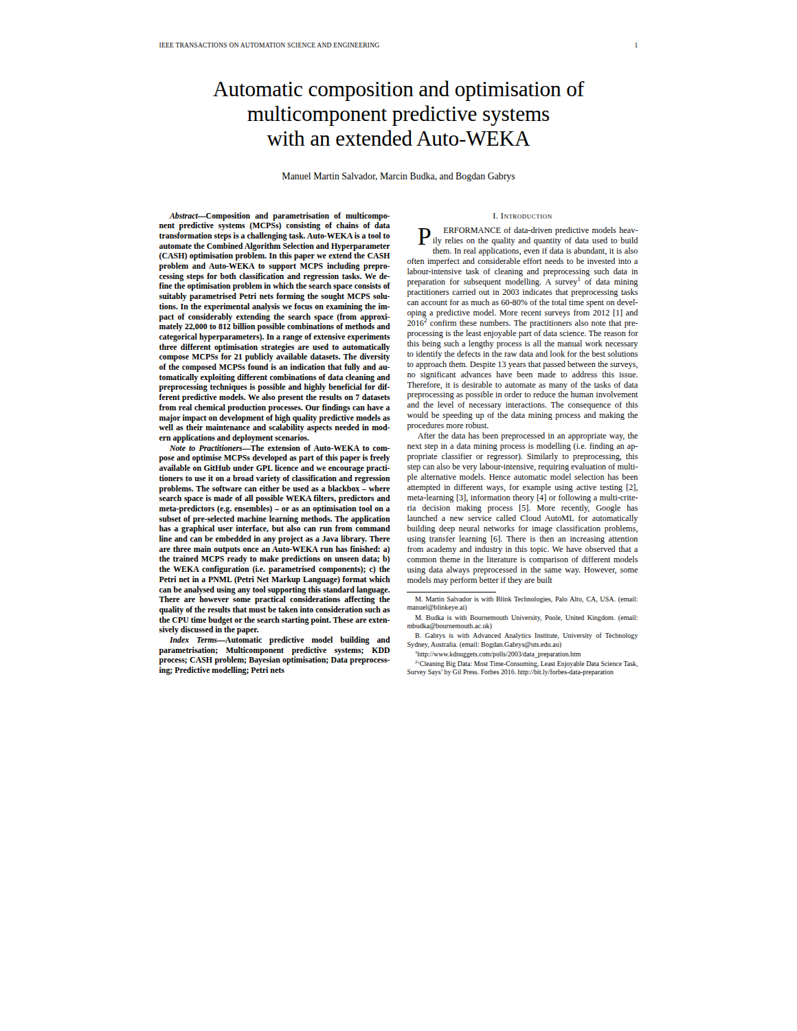IEEE Transactions on Automation Science and Engineering
1
Automatic composition and optimisation of
multicomponent predictive systems
with an extended Auto-WEKA
Manuel Martin Salvador, Marcin Budka, and Bogdan Gabrys
Abstract—Composition and parametrisation of multicomponent predictive systems (MCPSs) consisting of chains of data transformation steps is a challenging task. Auto-WEKA is a tool to automate the Combined Algorithm Selection and Hyperparameter (CASH) optimisation problem. In this paper we extend the CASH problem and Auto-WEKA to support MCPS including preprocessing steps for both classification and regression tasks. We define the optimisation problem in which the search space consists of suitably parametrised Petri nets forming the sought MCPS solutions. In the experimental analysis we focus on examining the impact of considerably extending the search space (from approximately 22,000 to 812 billion possible combinations of methods and categorical hyperparameters). In a range of extensive experiments three different optimisation strategies are used to automatically compose MCPSs for 21 publicly available datasets. The diversity of the composed MCPSs found is an indication that fully and automatically exploiting different combinations of data cleaning and preprocessing techniques is possible and highly beneficial for different predictive models. We also present the results on 7 datasets from real chemical production processes. Our findings can have a major impact on development of high quality predictive models as well as their maintenance and scalability aspects needed in modern applications and deployment scenarios.
Note to Practitioners—The extension of Auto-WEKA to compose and optimise MCPSs developed as part of this paper is freely available on GitHub under GPL licence and we encourage practitioners to use it on a broad variety of classification and regression problems. The software can either be used as a blackbox – where search space is made of all possible WEKA filters, predictors and meta-predictors (e.g. ensembles) – or as an optimisation tool on a subset of pre-selected machine learning methods. The application has a graphical user interface, but also can run from command line and can be embedded in any project as a Java library. There are three main outputs once an Auto-WEKA run has finished: a) the trained MCPS ready to make predictions on unseen data; b) the WEKA configuration (i.e. parametrised components); c) the Petri net in a PNML (Petri Net Markup Language) format which can be analysed using any tool supporting this standard language. There are however some practical considerations affecting the quality of the results that must be taken into consideration such as the CPU time budget or the search starting point. These are extensively discussed in the paper.
Index Terms—Automatic predictive model building and parametrisation; Multicomponent predictive systems; KDD process; CASH problem; Bayesian optimisation; Data preprocessing; Predictive modelling; Petri nets
I. Introduction
PERFORMANCE of data-driven predictive models heavily relies on the quality and quantity of data used to build them. In real applications, even if data is abundant, it is also often imperfect and considerable effort needs to be invested into a labour-intensive task of cleaning and preprocessing such data in preparation for subsequent modelling. A survey1 of data mining practitioners carried out in 2003 indicates that preprocessing tasks can account for as much as 60-80% of the total time spent on developing a predictive model. More recent surveys from 2012 [1] and 20162 confirm these numbers. The practitioners also note that preprocessing is the least enjoyable part of data science. The reason for this being such a lengthy process is all the manual work necessary to identify the defects in the raw data and look for the best solutions to approach them. Despite 13 years that passed between the surveys, no significant advances have been made to address this issue. Therefore, it is desirable to automate as many of the tasks of data preprocessing as possible in order to reduce the human involvement and the level of necessary interactions. The consequence of this would be speeding up of the data mining process and making the procedures more robust.
After the data has been preprocessed in an appropriate way, the next step in a data mining process is modelling (i.e. finding an appropriate classifier or regressor). Similarly to preprocessing, this step can also be very labour-intensive, requiring evaluation of multiple alternative models. Hence automatic model selection has been attempted in different ways, for example using active testing [2], meta-learning [3], information theory [4] or following a multi-criteria decision making process [5]. More recently, Google has launched a new service called Cloud AutoML for automatically building deep neural networks for image classification problems, using transfer learning [6]. There is then an increasing attention from academy and industry in this topic. We have observed that a common theme in the literature is comparison of different models using data always preprocessed in the same way. However, some models may perform better if they are built
M. Martin Salvador is with Blink Technologies, Palo Alto, CA, USA. (email: manuel@blinkeye.ai)
M. Budka is with Bournemouth University, Poole, United Kingdom. (email: mbudka@bournemouth.ac.uk)
B. Gabrys is with Advanced Analytics Institute, University of Technology Sydney, Australia. (email: Bogdan.Gabrys@uts.edu.au)
1http://www.kdnuggets.com/polls/2003/data_preparation.htm
2‘Cleaning Big Data: Most Time-Consuming, Least Enjoyable Data Science Task, Survey Says’ by Gil Press. Forbes 2016. http://bit.ly/forbes-data-preparation